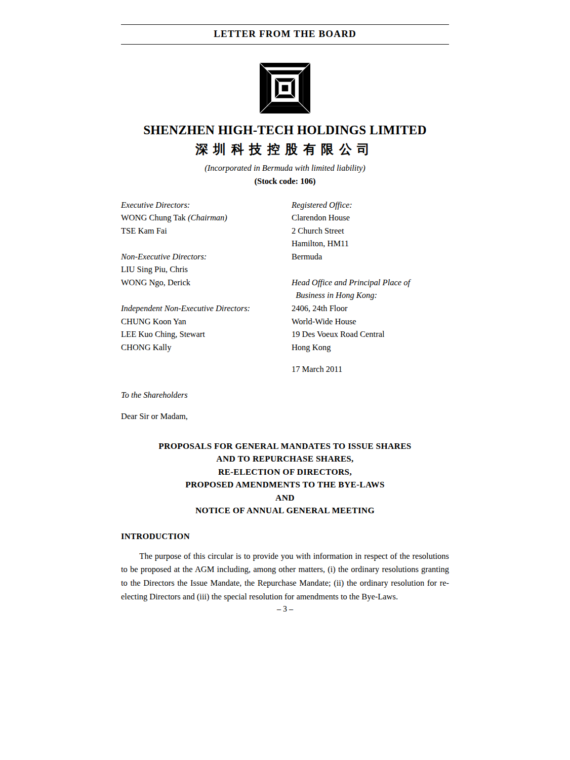LETTER FROM THE BOARD
SHENZHEN HIGH-TECH HOLDINGS LIMITED
深圳科技控股有限公司
(Incorporated in Bermuda with limited liability)
(Stock code: 106)
| Executive Directors: WONG Chung Tak (Chairman) TSE Kam Fai Non-Executive Directors: LIU Sing Piu, Chris WONG Ngo, Derick Independent Non-Executive Directors: CHUNG Koon Yan LEE Kuo Ching, Stewart CHONG Kally | Registered Office: Clarendon House 2 Church Street Hamilton, HM11 Bermuda Head Office and Principal Place of Business in Hong Kong: 2406, 24th Floor World-Wide House 19 Des Voeux Road Central Hong Kong |
| | 17 March 2011 |
To the Shareholders
Dear Sir or Madam,
PROPOSALS FOR GENERAL MANDATES TO ISSUE SHARES
AND TO REPURCHASE SHARES,
RE-ELECTION OF DIRECTORS,
PROPOSED AMENDMENTS TO THE BYE-LAWS
AND
NOTICE OF ANNUAL GENERAL MEETING
INTRODUCTION
The purpose of this circular is to provide you with information in respect of the resolutions to be proposed at the AGM including, among other matters, (i) the ordinary resolutions granting to the Directors the Issue Mandate, the Repurchase Mandate; (ii) the ordinary resolution for re-electing Directors and (iii) the special resolution for amendments to the Bye-Laws.
– 3 –